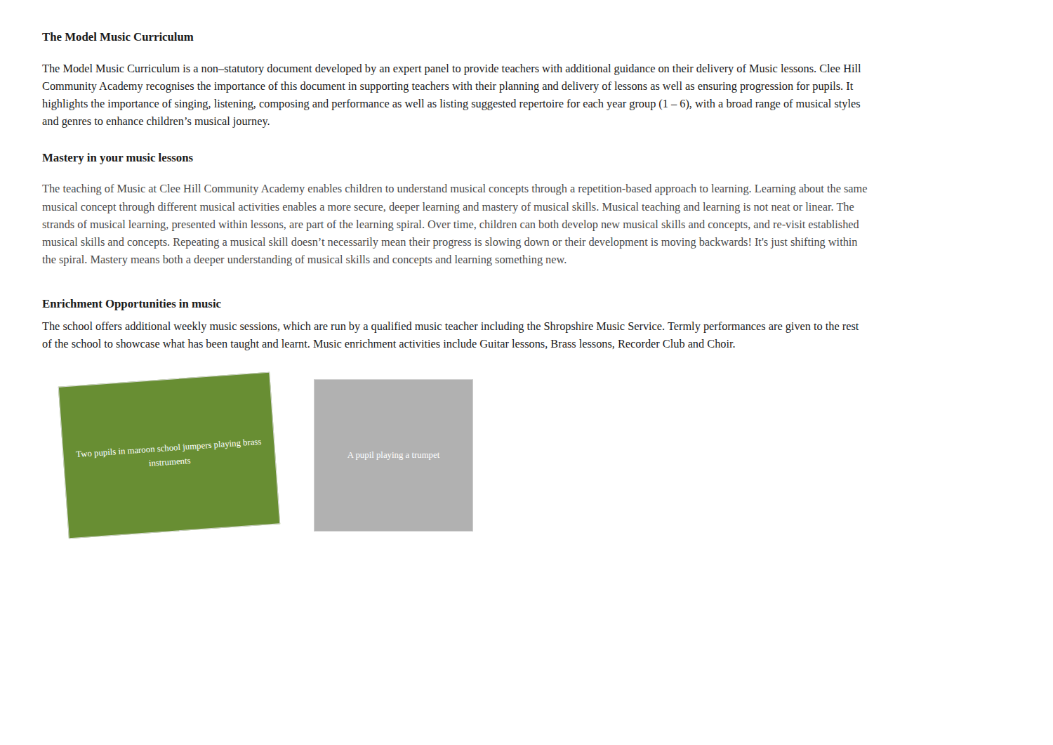The Model Music Curriculum
The Model Music Curriculum is a non–statutory document developed by an expert panel to provide teachers with additional guidance on their delivery of Music lessons. Clee Hill Community Academy recognises the importance of this document in supporting teachers with their planning and delivery of lessons as well as ensuring progression for pupils. It highlights the importance of singing, listening, composing and performance as well as listing suggested repertoire for each year group (1 – 6), with a broad range of musical styles and genres to enhance children’s musical journey.
Mastery in your music lessons
The teaching of Music at Clee Hill Community Academy enables children to understand musical concepts through a repetition-based approach to learning. Learning about the same musical concept through different musical activities enables a more secure, deeper learning and mastery of musical skills. Musical teaching and learning is not neat or linear. The strands of musical learning, presented within lessons, are part of the learning spiral. Over time, children can both develop new musical skills and concepts, and re-visit established musical skills and concepts. Repeating a musical skill doesn’t necessarily mean their progress is slowing down or their development is moving backwards! It's just shifting within the spiral. Mastery means both a deeper understanding of musical skills and concepts and learning something new.
Enrichment Opportunities in music
The school offers additional weekly music sessions, which are run by a qualified music teacher including the Shropshire Music Service. Termly performances are given to the rest of the school to showcase what has been taught and learnt. Music enrichment activities include Guitar lessons, Brass lessons, Recorder Club and Choir.
Two pupils in maroon school jumpers playing brass instruments
A pupil playing a trumpet